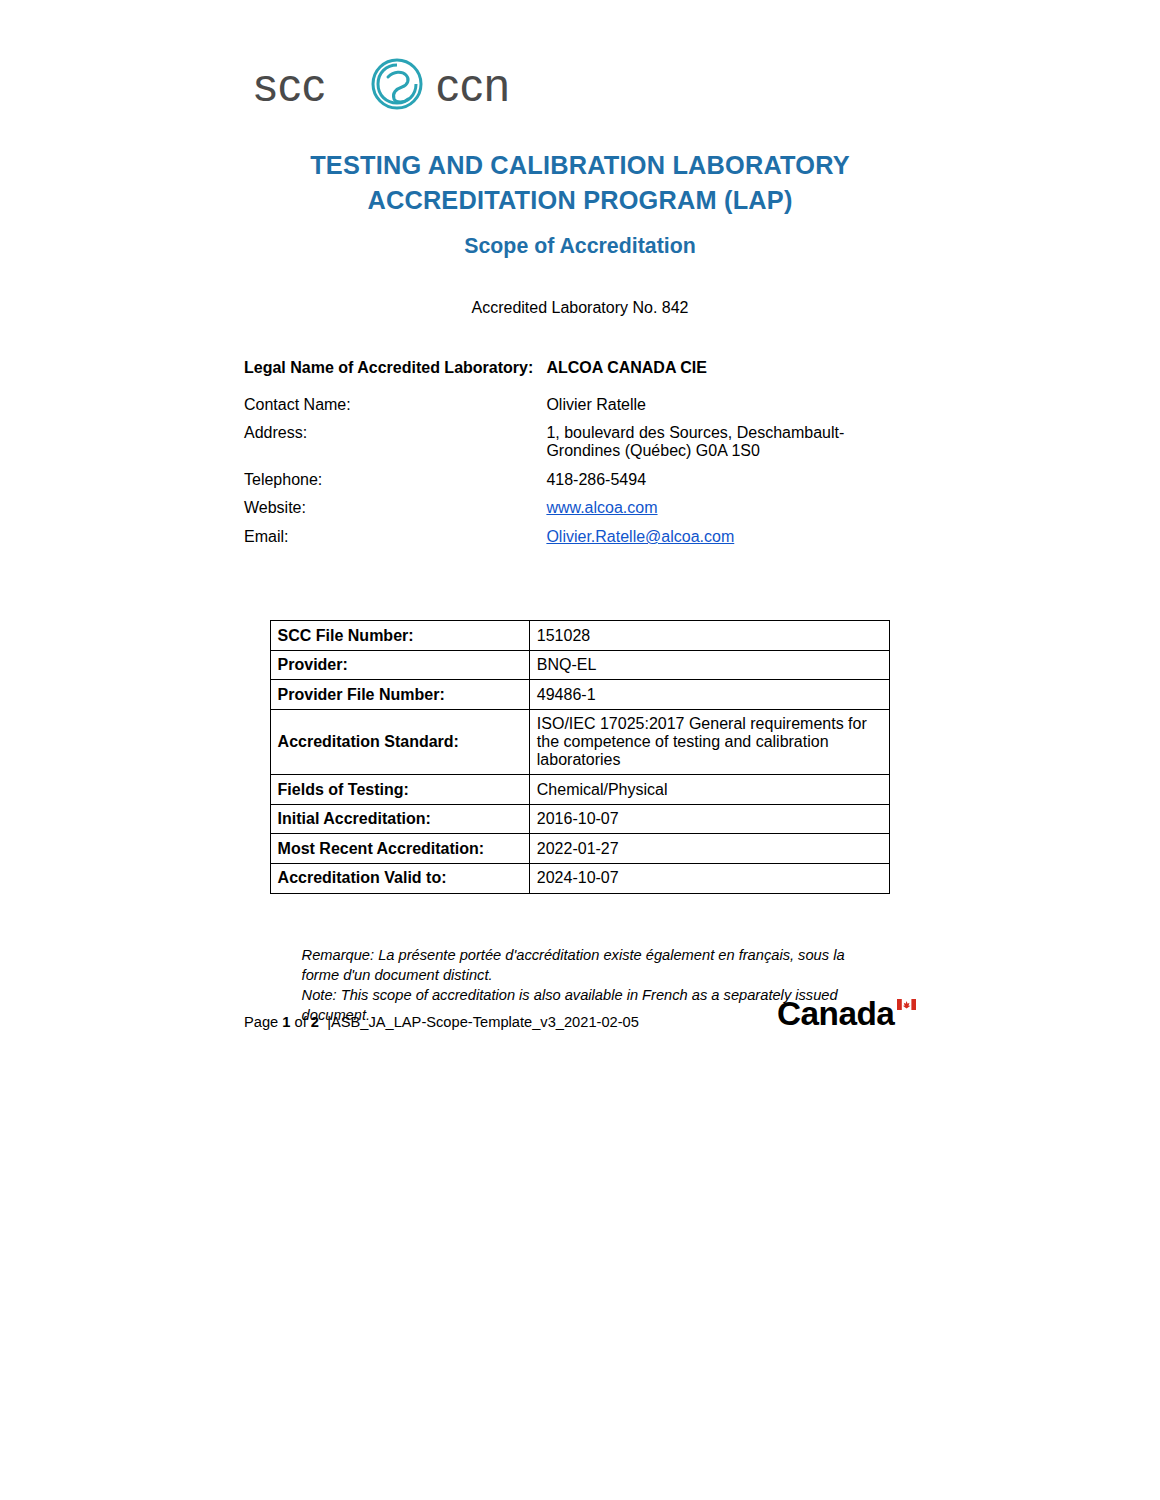scc ccn
TESTING AND CALIBRATION LABORATORY
ACCREDITATION PROGRAM (LAP)
Scope of Accreditation
Accredited Laboratory No. 842
| Legal Name of Accredited Laboratory: | ALCOA CANADA CIE |
| Contact Name: | Olivier Ratelle |
| Address: | 1, boulevard des Sources, Deschambault-Grondines (Québec) G0A 1S0 |
| Telephone: | 418-286-5494 |
| Website: | www.alcoa.com |
| Email: | Olivier.Ratelle@alcoa.com |
| SCC File Number: | 151028 |
| Provider: | BNQ-EL |
| Provider File Number: | 49486-1 |
| Accreditation Standard: | ISO/IEC 17025:2017 General requirements for the competence of testing and calibration laboratories |
| Fields of Testing: | Chemical/Physical |
| Initial Accreditation: | 2016-10-07 |
| Most Recent Accreditation: | 2022-01-27 |
| Accreditation Valid to: | 2024-10-07 |
Remarque: La présente portée d'accréditation existe également en français, sous la forme d'un document distinct.
Note: This scope of accreditation is also available in French as a separately issued document.
Page 1 of 2 |ASB_JA_LAP-Scope-Template_v3_2021-02-05
Canada